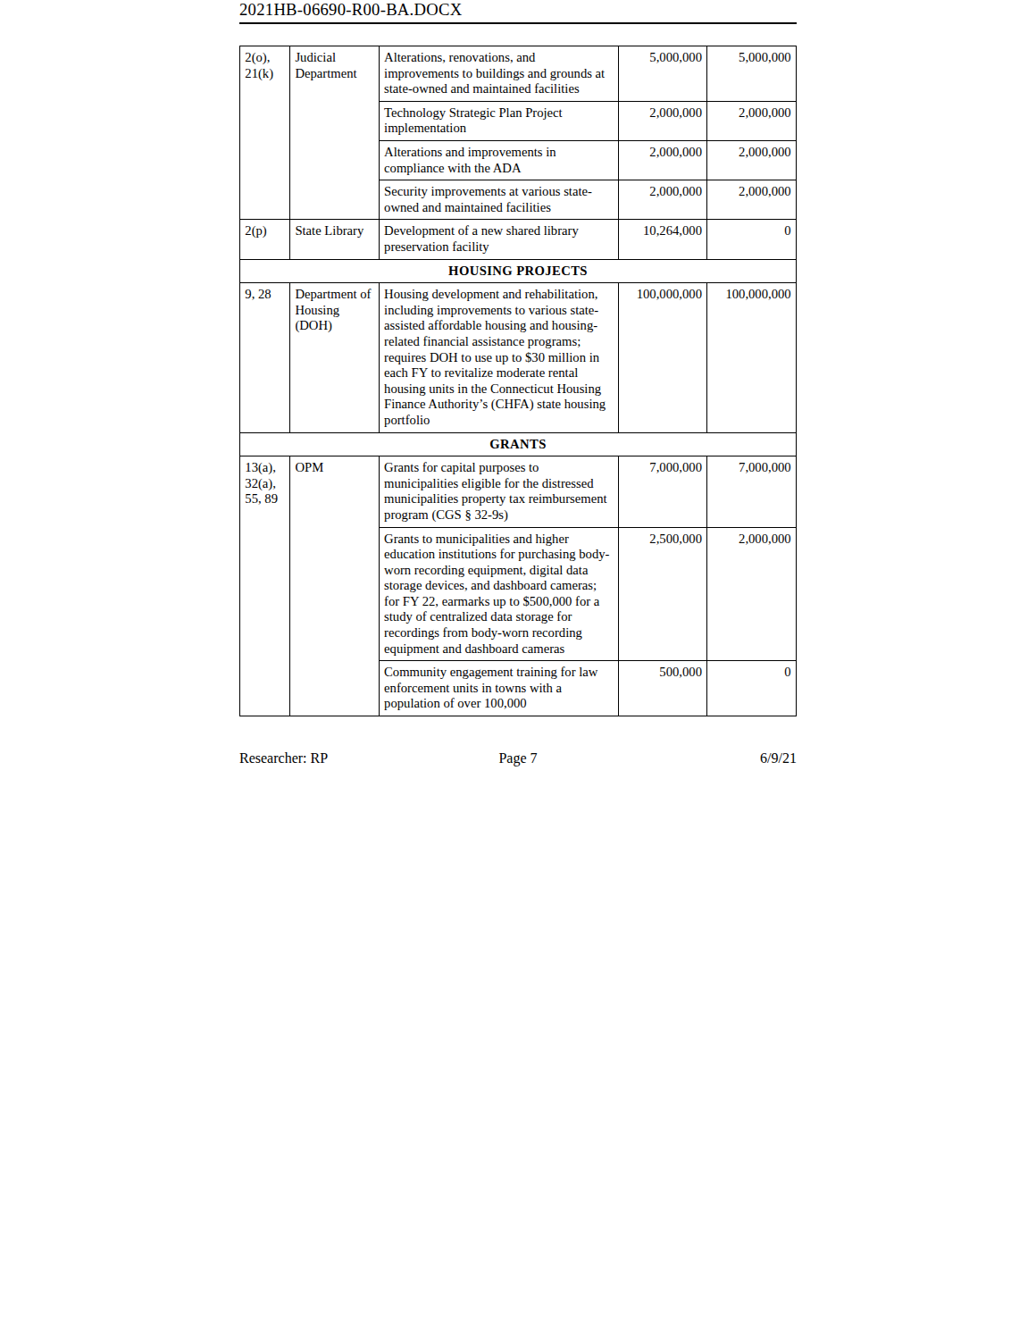2021HB-06690-R00-BA.DOCX
| 2(o), 21(k) | Judicial Department | Alterations, renovations, and improvements to buildings and grounds at state-owned and maintained facilities | 5,000,000 | 5,000,000 |
| Technology Strategic Plan Project implementation | 2,000,000 | 2,000,000 |
| Alterations and improvements in compliance with the ADA | 2,000,000 | 2,000,000 |
| Security improvements at various state-owned and maintained facilities | 2,000,000 | 2,000,000 |
| 2(p) | State Library | Development of a new shared library preservation facility | 10,264,000 | 0 |
| HOUSING PROJECTS |
| 9, 28 | Department of Housing (DOH) | Housing development and rehabilitation, including improvements to various state-assisted affordable housing and housing-related financial assistance programs; requires DOH to use up to $30 million in each FY to revitalize moderate rental housing units in the Connecticut Housing Finance Authority’s (CHFA) state housing portfolio | 100,000,000 | 100,000,000 |
| GRANTS |
| 13(a), 32(a), 55, 89 | OPM | Grants for capital purposes to municipalities eligible for the distressed municipalities property tax reimbursement program (CGS § 32-9s) | 7,000,000 | 7,000,000 |
| Grants to municipalities and higher education institutions for purchasing body-worn recording equipment, digital data storage devices, and dashboard cameras; for FY 22, earmarks up to $500,000 for a study of centralized data storage for recordings from body-worn recording equipment and dashboard cameras | 2,500,000 | 2,000,000 |
| Community engagement training for law enforcement units in towns with a population of over 100,000 | 500,000 | 0 |
Researcher: RP
Page 7
6/9/21